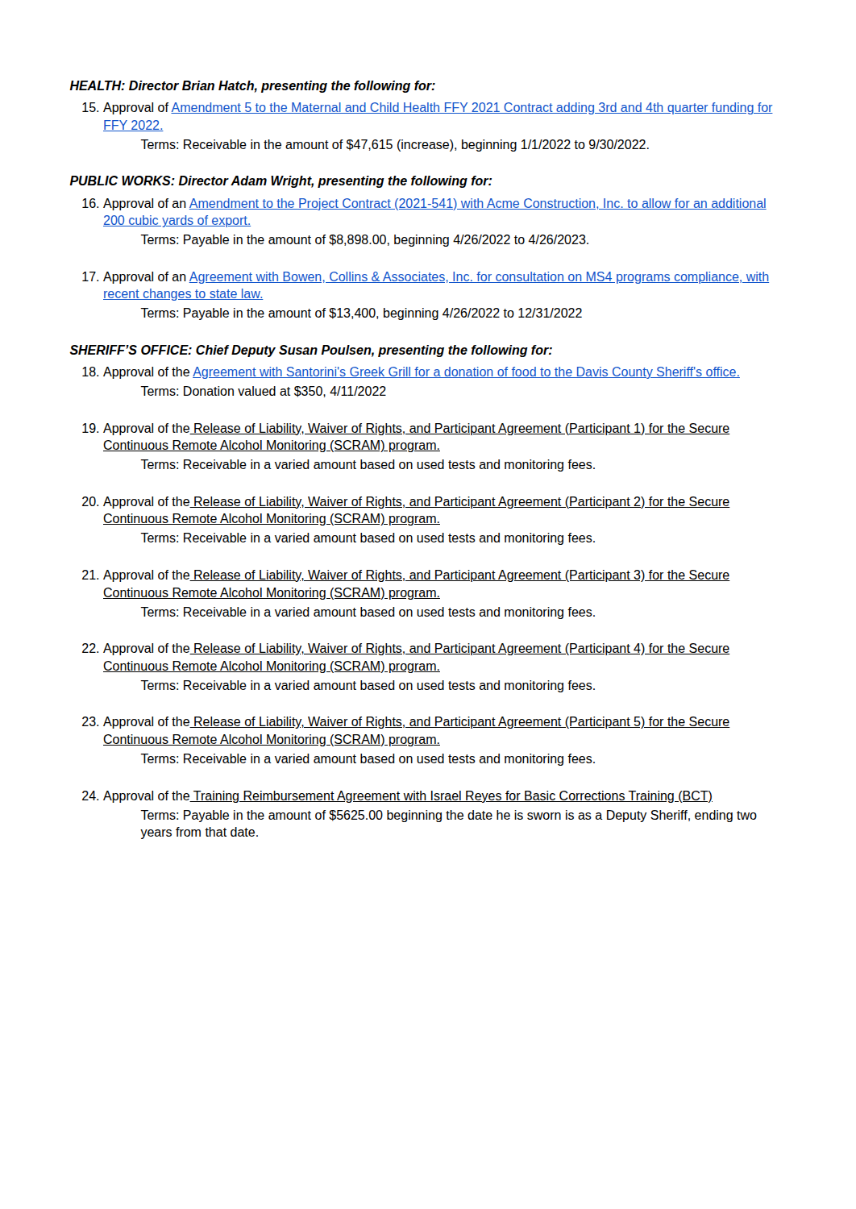HEALTH: Director Brian Hatch, presenting the following for:
Approval of Amendment 5 to the Maternal and Child Health FFY 2021 Contract adding 3rd and 4th quarter funding for FFY 2022.
Terms: Receivable in the amount of $47,615 (increase), beginning 1/1/2022 to 9/30/2022.
PUBLIC WORKS: Director Adam Wright, presenting the following for:
Approval of an Amendment to the Project Contract (2021-541) with Acme Construction, Inc. to allow for an additional 200 cubic yards of export.
Terms: Payable in the amount of $8,898.00, beginning 4/26/2022 to 4/26/2023.
Approval of an Agreement with Bowen, Collins & Associates, Inc. for consultation on MS4 programs compliance, with recent changes to state law.
Terms: Payable in the amount of $13,400, beginning 4/26/2022 to 12/31/2022
SHERIFF’S OFFICE: Chief Deputy Susan Poulsen, presenting the following for:
Approval of the Agreement with Santorini's Greek Grill for a donation of food to the Davis County Sheriff's office.
Terms: Donation valued at $350, 4/11/2022
Approval of the Release of Liability, Waiver of Rights, and Participant Agreement (Participant 1) for the Secure Continuous Remote Alcohol Monitoring (SCRAM) program.
Terms: Receivable in a varied amount based on used tests and monitoring fees.
Approval of the Release of Liability, Waiver of Rights, and Participant Agreement (Participant 2) for the Secure Continuous Remote Alcohol Monitoring (SCRAM) program.
Terms: Receivable in a varied amount based on used tests and monitoring fees.
Approval of the Release of Liability, Waiver of Rights, and Participant Agreement (Participant 3) for the Secure Continuous Remote Alcohol Monitoring (SCRAM) program.
Terms: Receivable in a varied amount based on used tests and monitoring fees.
Approval of the Release of Liability, Waiver of Rights, and Participant Agreement (Participant 4) for the Secure Continuous Remote Alcohol Monitoring (SCRAM) program.
Terms: Receivable in a varied amount based on used tests and monitoring fees.
Approval of the Release of Liability, Waiver of Rights, and Participant Agreement (Participant 5) for the Secure Continuous Remote Alcohol Monitoring (SCRAM) program.
Terms: Receivable in a varied amount based on used tests and monitoring fees.
Approval of the Training Reimbursement Agreement with Israel Reyes for Basic Corrections Training (BCT)
Terms: Payable in the amount of $5625.00 beginning the date he is sworn is as a Deputy Sheriff, ending two years from that date.